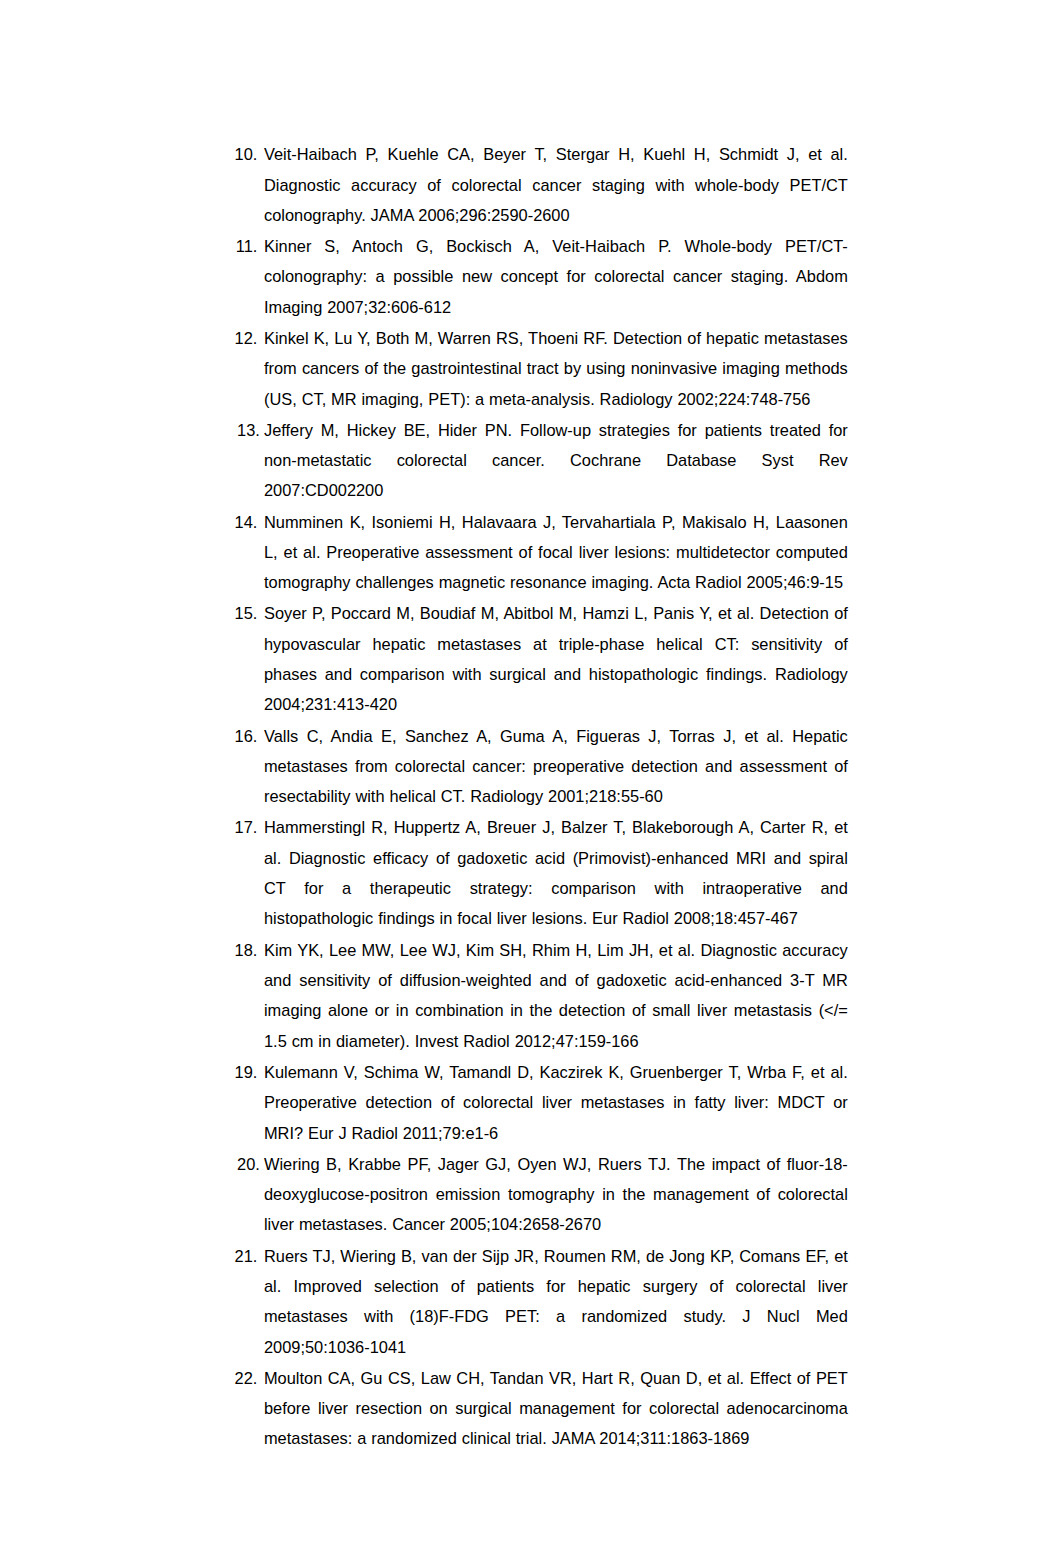10. Veit-Haibach P, Kuehle CA, Beyer T, Stergar H, Kuehl H, Schmidt J, et al. Diagnostic accuracy of colorectal cancer staging with whole-body PET/CT colonography. JAMA 2006;296:2590-2600
11. Kinner S, Antoch G, Bockisch A, Veit-Haibach P. Whole-body PET/CT-colonography: a possible new concept for colorectal cancer staging. Abdom Imaging 2007;32:606-612
12. Kinkel K, Lu Y, Both M, Warren RS, Thoeni RF. Detection of hepatic metastases from cancers of the gastrointestinal tract by using noninvasive imaging methods (US, CT, MR imaging, PET): a meta-analysis. Radiology 2002;224:748-756
13. Jeffery M, Hickey BE, Hider PN. Follow-up strategies for patients treated for non-metastatic colorectal cancer. Cochrane Database Syst Rev 2007:CD002200
14. Numminen K, Isoniemi H, Halavaara J, Tervahartiala P, Makisalo H, Laasonen L, et al. Preoperative assessment of focal liver lesions: multidetector computed tomography challenges magnetic resonance imaging. Acta Radiol 2005;46:9-15
15. Soyer P, Poccard M, Boudiaf M, Abitbol M, Hamzi L, Panis Y, et al. Detection of hypovascular hepatic metastases at triple-phase helical CT: sensitivity of phases and comparison with surgical and histopathologic findings. Radiology 2004;231:413-420
16. Valls C, Andia E, Sanchez A, Guma A, Figueras J, Torras J, et al. Hepatic metastases from colorectal cancer: preoperative detection and assessment of resectability with helical CT. Radiology 2001;218:55-60
17. Hammerstingl R, Huppertz A, Breuer J, Balzer T, Blakeborough A, Carter R, et al. Diagnostic efficacy of gadoxetic acid (Primovist)-enhanced MRI and spiral CT for a therapeutic strategy: comparison with intraoperative and histopathologic findings in focal liver lesions. Eur Radiol 2008;18:457-467
18. Kim YK, Lee MW, Lee WJ, Kim SH, Rhim H, Lim JH, et al. Diagnostic accuracy and sensitivity of diffusion-weighted and of gadoxetic acid-enhanced 3-T MR imaging alone or in combination in the detection of small liver metastasis (</= 1.5 cm in diameter). Invest Radiol 2012;47:159-166
19. Kulemann V, Schima W, Tamandl D, Kaczirek K, Gruenberger T, Wrba F, et al. Preoperative detection of colorectal liver metastases in fatty liver: MDCT or MRI? Eur J Radiol 2011;79:e1-6
20. Wiering B, Krabbe PF, Jager GJ, Oyen WJ, Ruers TJ. The impact of fluor-18-deoxyglucose-positron emission tomography in the management of colorectal liver metastases. Cancer 2005;104:2658-2670
21. Ruers TJ, Wiering B, van der Sijp JR, Roumen RM, de Jong KP, Comans EF, et al. Improved selection of patients for hepatic surgery of colorectal liver metastases with (18)F-FDG PET: a randomized study. J Nucl Med 2009;50:1036-1041
22. Moulton CA, Gu CS, Law CH, Tandan VR, Hart R, Quan D, et al. Effect of PET before liver resection on surgical management for colorectal adenocarcinoma metastases: a randomized clinical trial. JAMA 2014;311:1863-1869